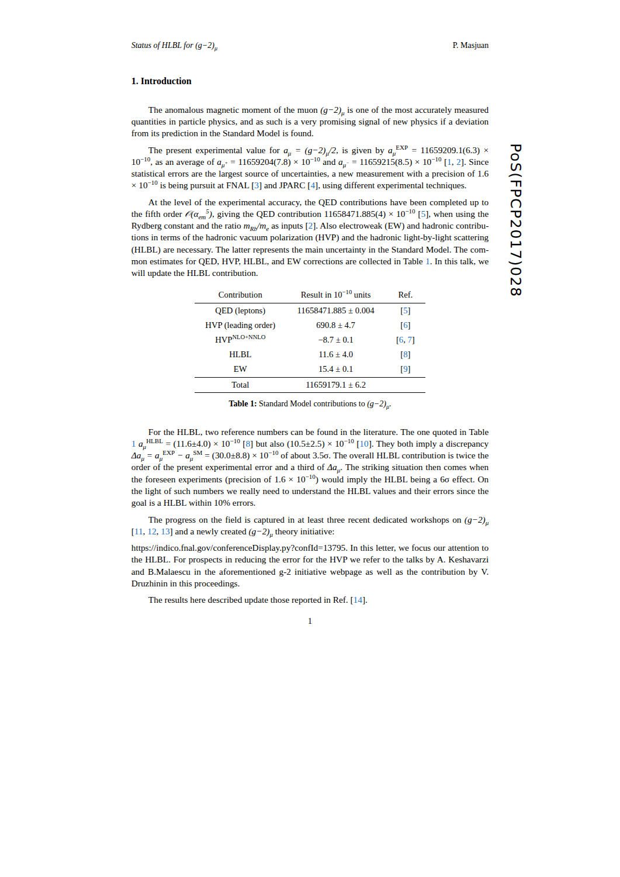Status of HLBL for (g−2)μ P. Masjuan
PoS(FPCP2017)028
1. Introduction
The anomalous magnetic moment of the muon (g−2)μ is one of the most accurately measured quantities in particle physics, and as such is a very promising signal of new physics if a deviation from its prediction in the Standard Model is found.
The present experimental value for aμ = (g−2)μ/2, is given by aμEXP = 11659209.1(6.3) × 10−10, as an average of aμ+ = 11659204(7.8) × 10−10 and aμ− = 11659215(8.5) × 10−10 [1, 2]. Since statistical errors are the largest source of uncertainties, a new measurement with a precision of 1.6 × 10−10 is being pursuit at FNAL [3] and JPARC [4], using different experimental techniques.
At the level of the experimental accuracy, the QED contributions have been completed up to the fifth order 𝒪(αem5), giving the QED contribution 11658471.885(4) × 10−10 [5], when using the Rydberg constant and the ratio mRb/me as inputs [2]. Also electroweak (EW) and hadronic contributions in terms of the hadronic vacuum polarization (HVP) and the hadronic light-by-light scattering (HLBL) are necessary. The latter represents the main uncertainty in the Standard Model. The common estimates for QED, HVP, HLBL, and EW corrections are collected in Table 1. In this talk, we will update the HLBL contribution.
| Contribution | Result in 10 −10 units | Ref. |
| QED (leptons) | 11658471.885 ± 0.004 | [ 5 ] |
| HVP (leading order) | 690.8 ± 4.7 | [ 6 ] |
| HVP NLO+NNLO | −8.7 ± 0.1 | [ 6 , 7 ] |
| HLBL | 11.6 ± 4.0 | [ 8 ] |
| EW | 15.4 ± 0.1 | [ 9 ] |
| Total | 11659179.1 ± 6.2 | |
Table 1: Standard Model contributions to (g−2)μ.
For the HLBL, two reference numbers can be found in the literature. The one quoted in Table 1 aμHLBL = (11.6±4.0) × 10−10 [8] but also (10.5±2.5) × 10−10 [10]. They both imply a discrepancy Δaμ = aμEXP − aμSM = (30.0±8.8) × 10−10 of about 3.5σ. The overall HLBL contribution is twice the order of the present experimental error and a third of Δaμ. The striking situation then comes when the foreseen experiments (precision of 1.6 × 10−10) would imply the HLBL being a 6σ effect. On the light of such numbers we really need to understand the HLBL values and their errors since the goal is a HLBL within 10% errors.
The progress on the field is captured in at least three recent dedicated workshops on (g−2)μ [11, 12, 13] and a newly created (g−2)μ theory initiative:
https://indico.fnal.gov/conferenceDisplay.py?confId=13795. In this letter, we focus our attention to the HLBL. For prospects in reducing the error for the HVP we refer to the talks by A. Keshavarzi and B.Malaescu in the aforementioned g-2 initiative webpage as well as the contribution by V. Druzhinin in this proceedings.
The results here described update those reported in Ref. [14].
1